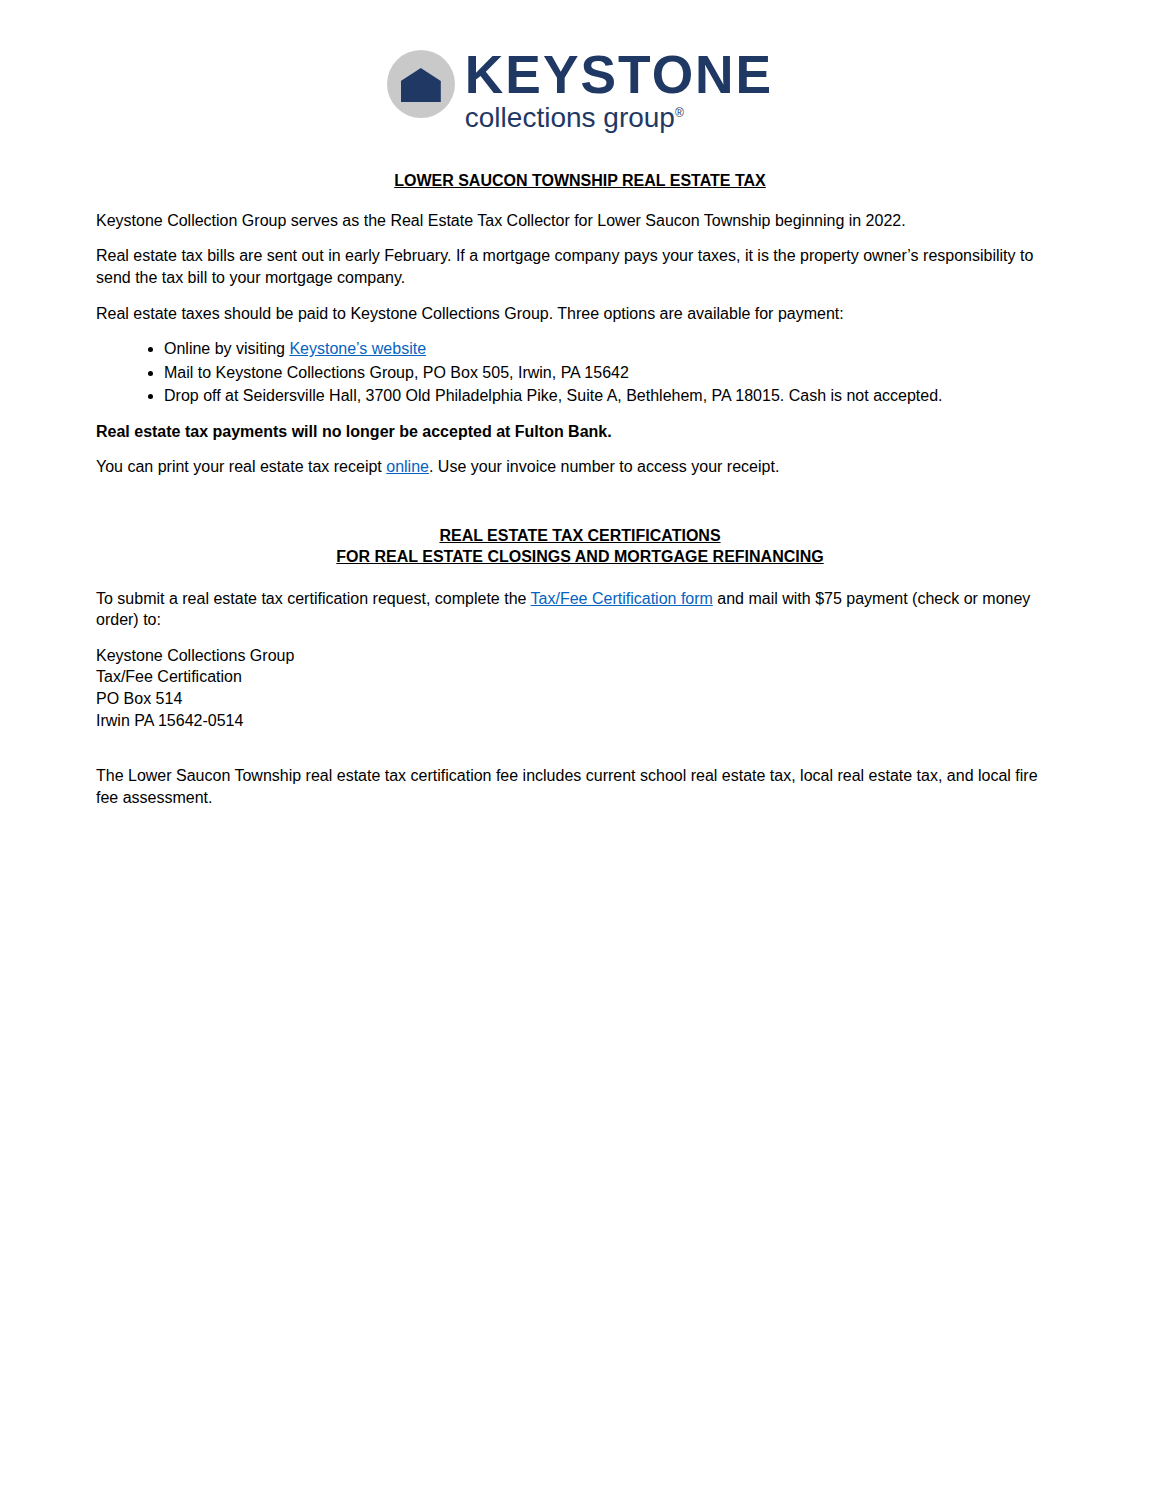KEYSTONE
collections group®
LOWER SAUCON TOWNSHIP REAL ESTATE TAX
Keystone Collection Group serves as the Real Estate Tax Collector for Lower Saucon Township beginning in 2022.
Real estate tax bills are sent out in early February. If a mortgage company pays your taxes, it is the property owner’s responsibility to send the tax bill to your mortgage company.
Real estate taxes should be paid to Keystone Collections Group. Three options are available for payment:
Online by visiting Keystone’s website
Mail to Keystone Collections Group, PO Box 505, Irwin, PA 15642
Drop off at Seidersville Hall, 3700 Old Philadelphia Pike, Suite A, Bethlehem, PA 18015. Cash is not accepted.
Real estate tax payments will no longer be accepted at Fulton Bank.
You can print your real estate tax receipt online. Use your invoice number to access your receipt.
REAL ESTATE TAX CERTIFICATIONS
FOR REAL ESTATE CLOSINGS AND MORTGAGE REFINANCING
To submit a real estate tax certification request, complete the Tax/Fee Certification form and mail with $75 payment (check or money order) to:
Keystone Collections Group
Tax/Fee Certification
PO Box 514
Irwin PA 15642-0514
The Lower Saucon Township real estate tax certification fee includes current school real estate tax, local real estate tax, and local fire fee assessment.